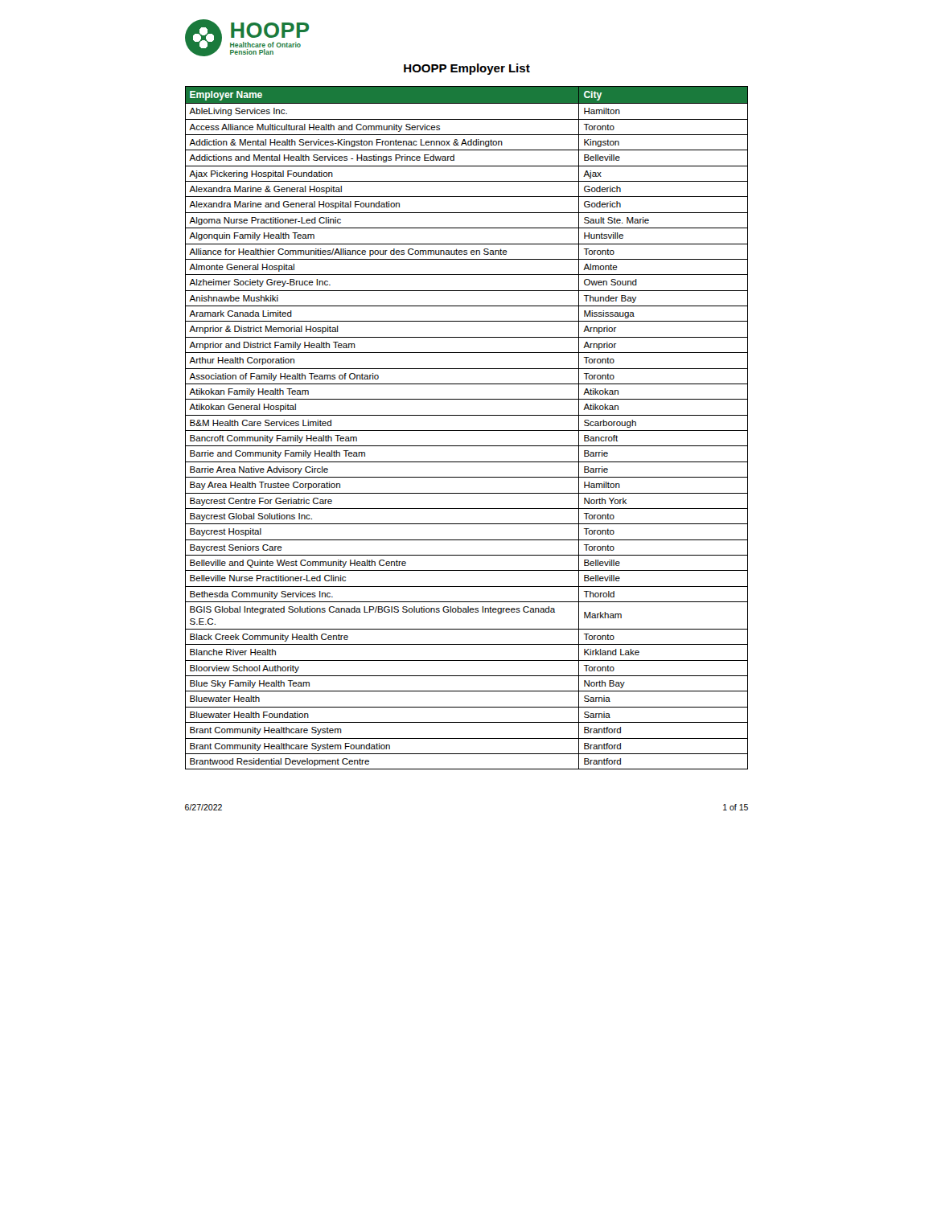HOOPP
Healthcare of Ontario
Pension Plan
HOOPP Employer List
| Employer Name | City |
| --- | --- |
| AbleLiving Services Inc. | Hamilton |
| Access Alliance Multicultural Health and Community Services | Toronto |
| Addiction & Mental Health Services-Kingston Frontenac Lennox & Addington | Kingston |
| Addictions and Mental Health Services - Hastings Prince Edward | Belleville |
| Ajax Pickering Hospital Foundation | Ajax |
| Alexandra Marine & General Hospital | Goderich |
| Alexandra Marine and General Hospital Foundation | Goderich |
| Algoma Nurse Practitioner-Led Clinic | Sault Ste. Marie |
| Algonquin Family Health Team | Huntsville |
| Alliance for Healthier Communities/Alliance pour des Communautes en Sante | Toronto |
| Almonte General Hospital | Almonte |
| Alzheimer Society Grey-Bruce Inc. | Owen Sound |
| Anishnawbe Mushkiki | Thunder Bay |
| Aramark Canada Limited | Mississauga |
| Arnprior & District Memorial Hospital | Arnprior |
| Arnprior and District Family Health Team | Arnprior |
| Arthur Health Corporation | Toronto |
| Association of Family Health Teams of Ontario | Toronto |
| Atikokan Family Health Team | Atikokan |
| Atikokan General Hospital | Atikokan |
| B&M Health Care Services Limited | Scarborough |
| Bancroft Community Family Health Team | Bancroft |
| Barrie and Community Family Health Team | Barrie |
| Barrie Area Native Advisory Circle | Barrie |
| Bay Area Health Trustee Corporation | Hamilton |
| Baycrest Centre For Geriatric Care | North York |
| Baycrest Global Solutions Inc. | Toronto |
| Baycrest Hospital | Toronto |
| Baycrest Seniors Care | Toronto |
| Belleville and Quinte West Community Health Centre | Belleville |
| Belleville Nurse Practitioner-Led Clinic | Belleville |
| Bethesda Community Services Inc. | Thorold |
| BGIS Global Integrated Solutions Canada LP/BGIS Solutions Globales Integrees Canada S.E.C. | Markham |
| Black Creek Community Health Centre | Toronto |
| Blanche River Health | Kirkland Lake |
| Bloorview School Authority | Toronto |
| Blue Sky Family Health Team | North Bay |
| Bluewater Health | Sarnia |
| Bluewater Health Foundation | Sarnia |
| Brant Community Healthcare System | Brantford |
| Brant Community Healthcare System Foundation | Brantford |
| Brantwood Residential Development Centre | Brantford |
6/27/2022 1 of 15